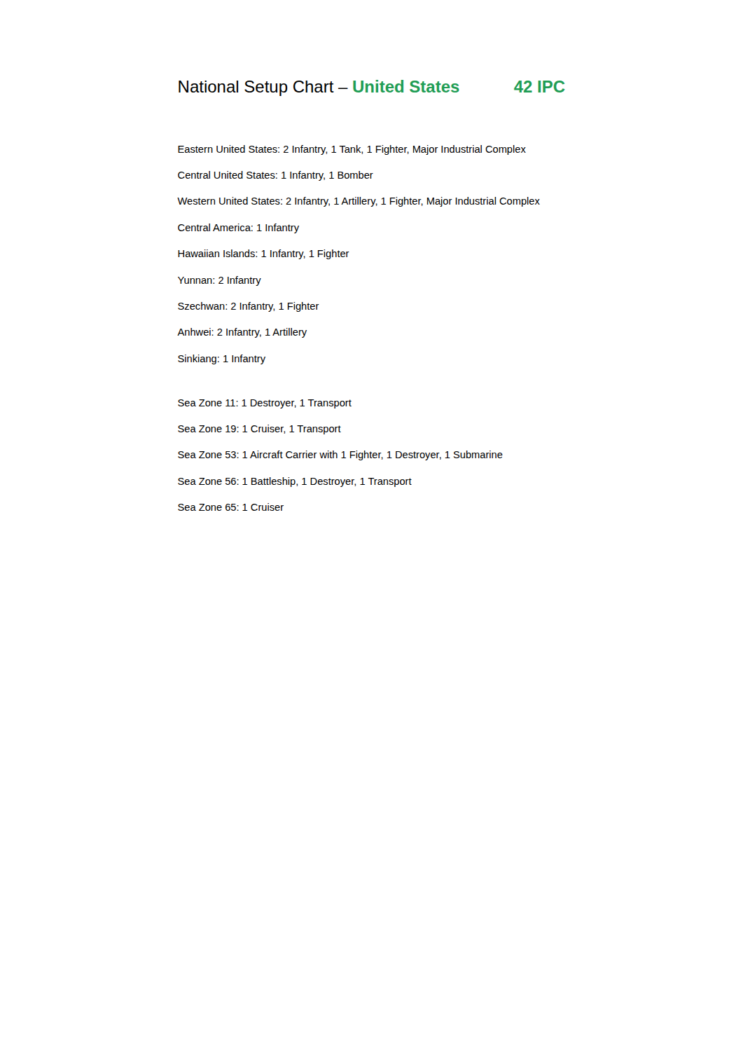National Setup Chart – United States 42 IPC
Eastern United States: 2 Infantry, 1 Tank, 1 Fighter, Major Industrial Complex
Central United States: 1 Infantry, 1 Bomber
Western United States: 2 Infantry, 1 Artillery, 1 Fighter, Major Industrial Complex
Central America: 1 Infantry
Hawaiian Islands: 1 Infantry, 1 Fighter
Yunnan: 2 Infantry
Szechwan: 2 Infantry, 1 Fighter
Anhwei: 2 Infantry, 1 Artillery
Sinkiang: 1 Infantry
Sea Zone 11: 1 Destroyer, 1 Transport
Sea Zone 19: 1 Cruiser, 1 Transport
Sea Zone 53: 1 Aircraft Carrier with 1 Fighter, 1 Destroyer, 1 Submarine
Sea Zone 56: 1 Battleship, 1 Destroyer, 1 Transport
Sea Zone 65: 1 Cruiser